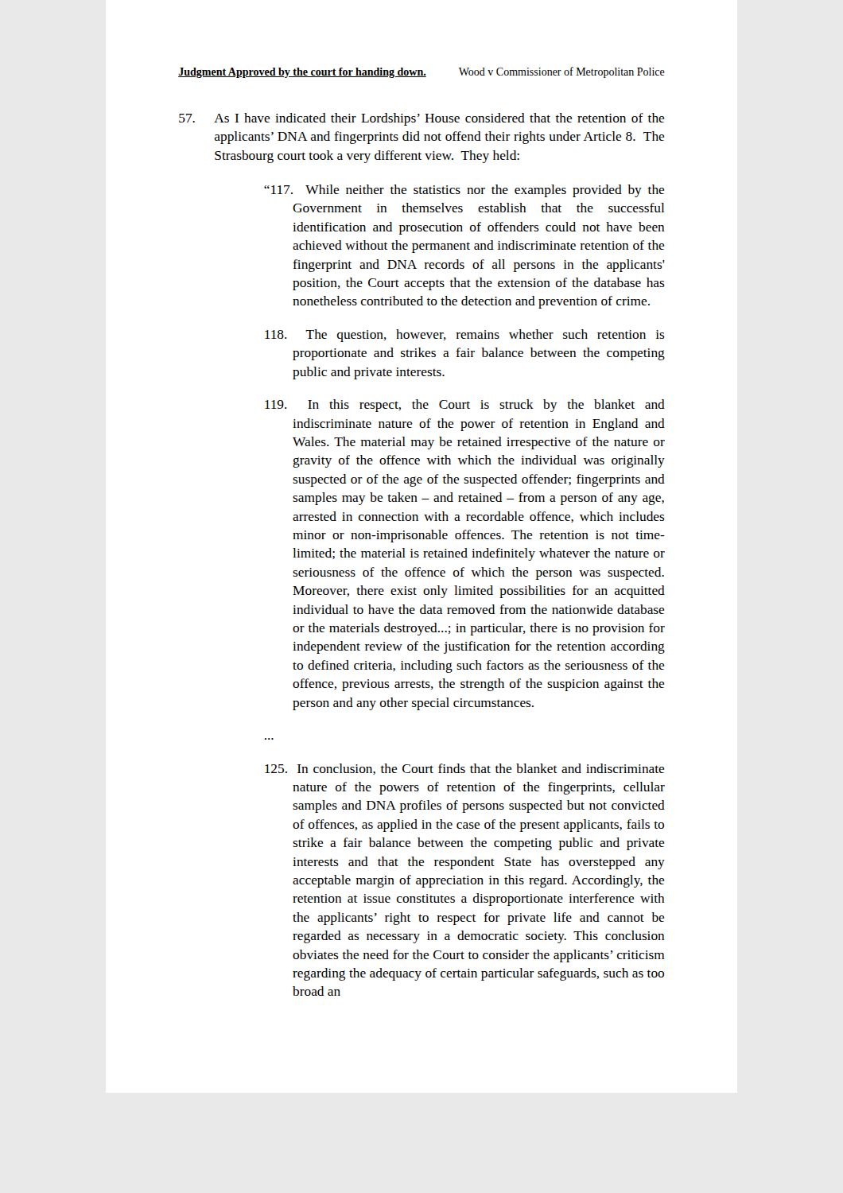Judgment Approved by the court for handing down.
Wood v Commissioner of Metropolitan Police
57.
As I have indicated their Lordships’ House considered that the retention of the applicants’ DNA and fingerprints did not offend their rights under Article 8. The Strasbourg court took a very different view. They held:
“117. While neither the statistics nor the examples provided by the Government in themselves establish that the successful identification and prosecution of offenders could not have been achieved without the permanent and indiscriminate retention of the fingerprint and DNA records of all persons in the applicants' position, the Court accepts that the extension of the database has nonetheless contributed to the detection and prevention of crime.
118. The question, however, remains whether such retention is proportionate and strikes a fair balance between the competing public and private interests.
119. In this respect, the Court is struck by the blanket and indiscriminate nature of the power of retention in England and Wales. The material may be retained irrespective of the nature or gravity of the offence with which the individual was originally suspected or of the age of the suspected offender; fingerprints and samples may be taken – and retained – from a person of any age, arrested in connection with a recordable offence, which includes minor or non-imprisonable offences. The retention is not time-limited; the material is retained indefinitely whatever the nature or seriousness of the offence of which the person was suspected. Moreover, there exist only limited possibilities for an acquitted individual to have the data removed from the nationwide database or the materials destroyed...; in particular, there is no provision for independent review of the justification for the retention according to defined criteria, including such factors as the seriousness of the offence, previous arrests, the strength of the suspicion against the person and any other special circumstances.
...
125. In conclusion, the Court finds that the blanket and indiscriminate nature of the powers of retention of the fingerprints, cellular samples and DNA profiles of persons suspected but not convicted of offences, as applied in the case of the present applicants, fails to strike a fair balance between the competing public and private interests and that the respondent State has overstepped any acceptable margin of appreciation in this regard. Accordingly, the retention at issue constitutes a disproportionate interference with the applicants’ right to respect for private life and cannot be regarded as necessary in a democratic society. This conclusion obviates the need for the Court to consider the applicants’ criticism regarding the adequacy of certain particular safeguards, such as too broad an